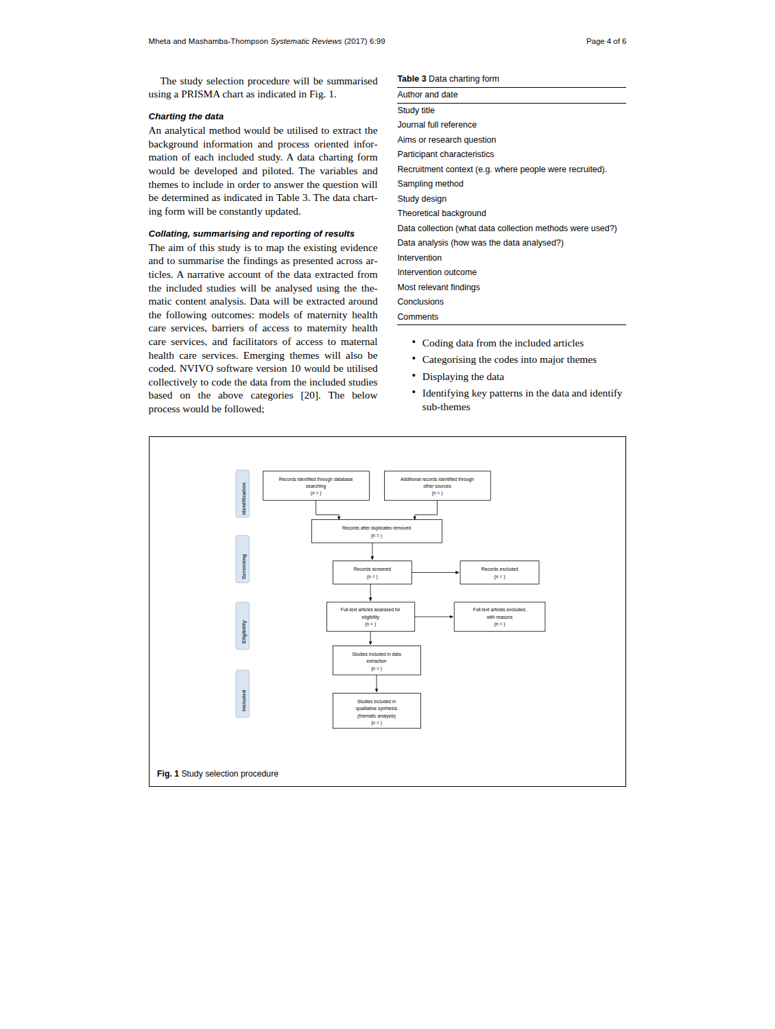Mheta and Mashamba-Thompson Systematic Reviews (2017) 6:99
Page 4 of 6
The study selection procedure will be summarised using a PRISMA chart as indicated in Fig. 1.
Charting the data
An analytical method would be utilised to extract the background information and process oriented information of each included study. A data charting form would be developed and piloted. The variables and themes to include in order to answer the question will be determined as indicated in Table 3. The data charting form will be constantly updated.
Collating, summarising and reporting of results
The aim of this study is to map the existing evidence and to summarise the findings as presented across articles. A narrative account of the data extracted from the included studies will be analysed using the thematic content analysis. Data will be extracted around the following outcomes: models of maternity health care services, barriers of access to maternity health care services, and facilitators of access to maternal health care services. Emerging themes will also be coded. NVIVO software version 10 would be utilised collectively to code the data from the included studies based on the above categories [20]. The below process would be followed;
Table 3 Data charting form
| Author and date |
| Study title |
| Journal full reference |
| Aims or research question |
| Participant characteristics |
| Recruitment context (e.g. where people were recruited). |
| Sampling method |
| Study design |
| Theoretical background |
| Data collection (what data collection methods were used?) |
| Data analysis (how was the data analysed?) |
| Intervention |
| Intervention outcome |
| Most relevant findings |
| Conclusions |
| Comments |
Coding data from the included articles
Categorising the codes into major themes
Displaying the data
Identifying key patterns in the data and identify sub-themes
Identification Screening Eligibility Included Records identified through database searching (n = ) Additional records identified through other sources (n = ) Records after duplicates removed (n = ) Records screened (n = ) Records excluded (n = ) Full-text articles assessed for eligibility (n = ) Full-text articles excluded, with reasons (n = ) Studies included in data extraction (n = ) Studies included in qualitative synthesis (thematic analysis) (n = )
Fig. 1 Study selection procedure